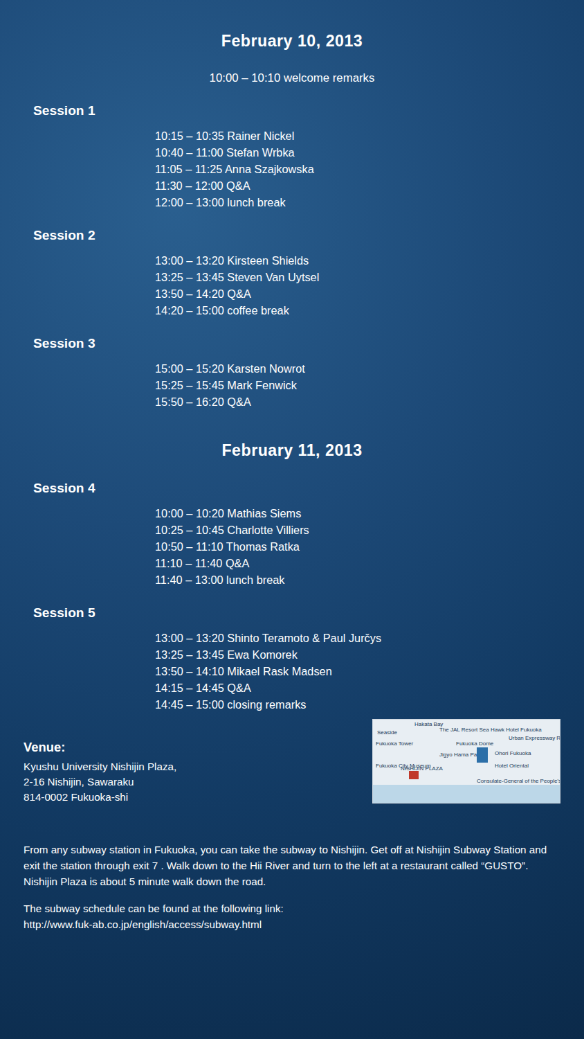February 10, 2013
10:00 – 10:10 welcome remarks
Session 1
10:15 – 10:35 Rainer Nickel
10:40 – 11:00 Stefan Wrbka
11:05 – 11:25 Anna Szajkowska
11:30 – 12:00 Q&A
12:00 – 13:00 lunch break
Session 2
13:00 – 13:20 Kirsteen Shields
13:25 – 13:45 Steven Van Uytsel
13:50 – 14:20 Q&A
14:20 – 15:00 coffee break
Session 3
15:00 – 15:20 Karsten Nowrot
15:25 – 15:45 Mark Fenwick
15:50 – 16:20 Q&A
February 11, 2013
Session 4
10:00 – 10:20 Mathias Siems
10:25 – 10:45 Charlotte Villiers
10:50 – 11:10 Thomas Ratka
11:10 – 11:40 Q&A
11:40 – 13:00 lunch break
Session 5
13:00 – 13:20 Shinto Teramoto & Paul Jurčys
13:25 – 13:45 Ewa Komorek
13:50 – 14:10 Mikael Rask Madsen
14:15 – 14:45 Q&A
14:45 – 15:00 closing remarks
Hakata Bay Seaside Fukuoka Tower The JAL Resort Sea Hawk Hotel Fukuoka Urban Expressway Route 1 Fukuoka Dome Jigyo Hama Park Ohori Fukuoka Hotel Oriental Fukuoka City Museum NISHIJIN PLAZA Consulate-General of the People's Republic of China Yokatsuka-dori Ave. Meiji-dori Ave. Meiji-dori Ave. Tenjin-dori Ave.
Venue:
Kyushu University Nishijin Plaza,
2-16 Nishijin, Sawaraku
814-0002 Fukuoka-shi
From any subway station in Fukuoka, you can take the subway to Nishijin. Get off at Nishijin Subway Station and exit the station through exit 7 . Walk down to the Hii River and turn to the left at a restaurant called “GUSTO”. Nishijin Plaza is about 5 minute walk down the road.
The subway schedule can be found at the following link:
http://www.fuk-ab.co.jp/english/access/subway.html